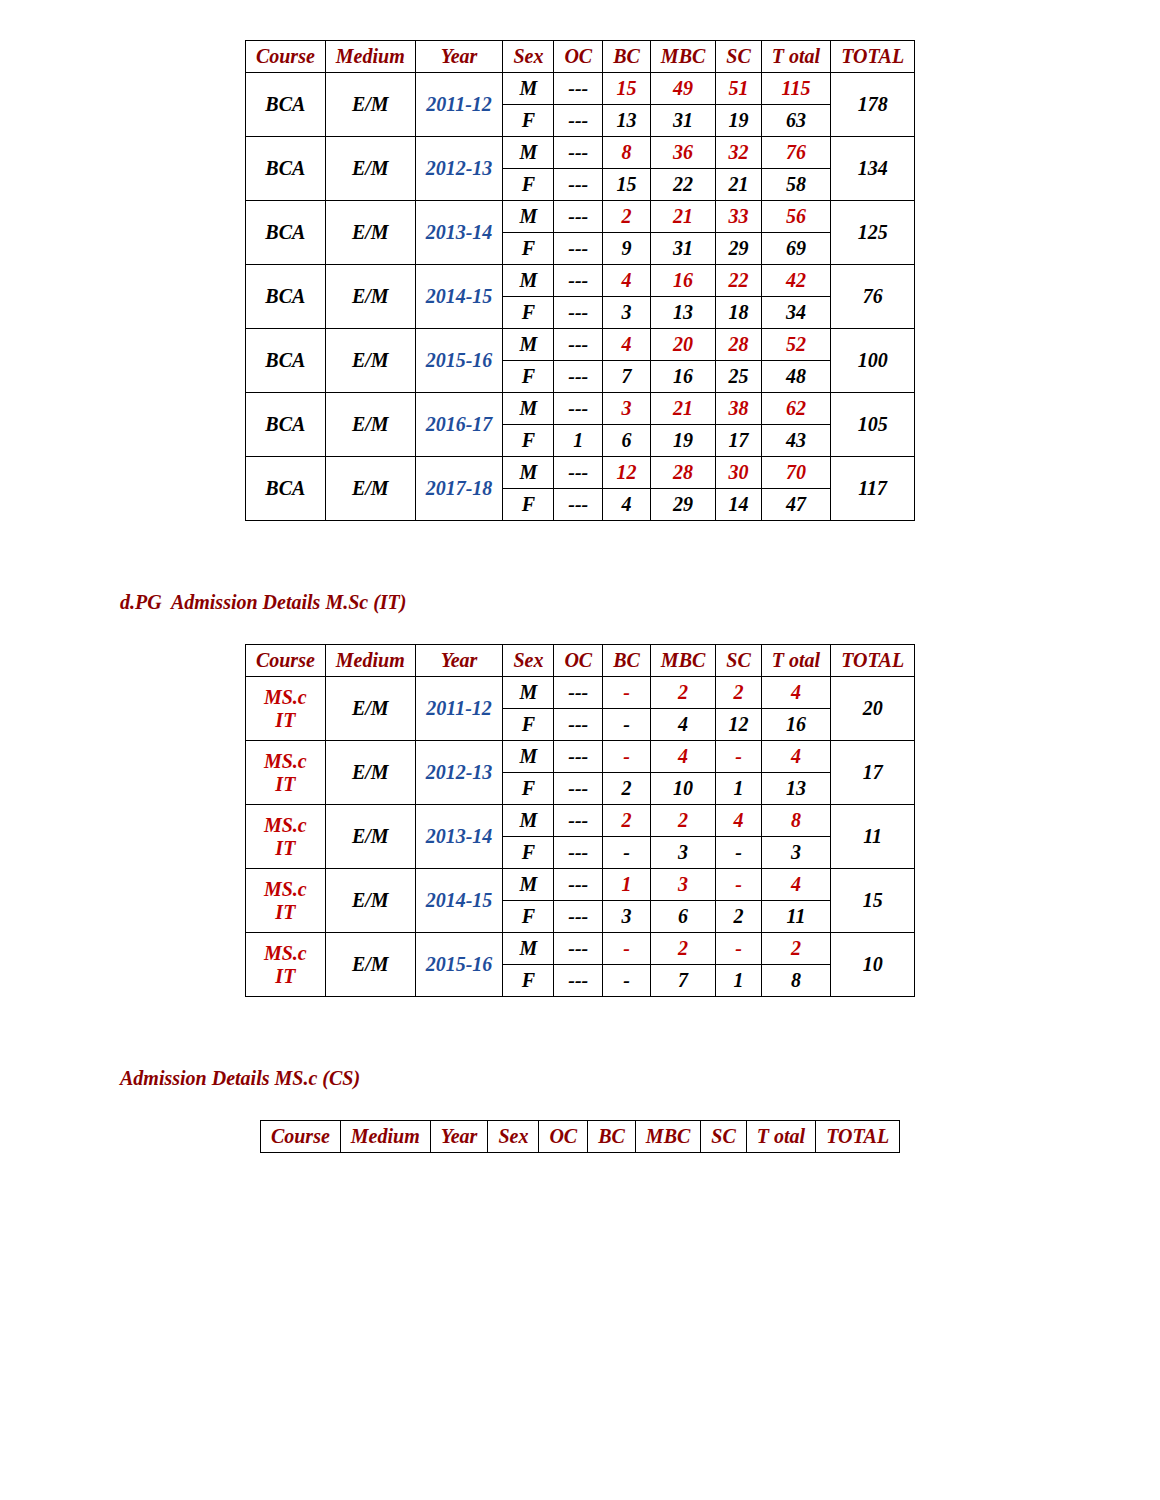| Course | Medium | Year | Sex | OC | BC | MBC | SC | T otal | TOTAL |
| --- | --- | --- | --- | --- | --- | --- | --- | --- | --- |
| BCA | E/M | 2011-12 | M | --- | 15 | 49 | 51 | 115 | 178 |
| F | --- | 13 | 31 | 19 | 63 |
| BCA | E/M | 2012-13 | M | --- | 8 | 36 | 32 | 76 | 134 |
| F | --- | 15 | 22 | 21 | 58 |
| BCA | E/M | 2013-14 | M | --- | 2 | 21 | 33 | 56 | 125 |
| F | --- | 9 | 31 | 29 | 69 |
| BCA | E/M | 2014-15 | M | --- | 4 | 16 | 22 | 42 | 76 |
| F | --- | 3 | 13 | 18 | 34 |
| BCA | E/M | 2015-16 | M | --- | 4 | 20 | 28 | 52 | 100 |
| F | --- | 7 | 16 | 25 | 48 |
| BCA | E/M | 2016-17 | M | --- | 3 | 21 | 38 | 62 | 105 |
| F | 1 | 6 | 19 | 17 | 43 |
| BCA | E/M | 2017-18 | M | --- | 12 | 28 | 30 | 70 | 117 |
| F | --- | 4 | 29 | 14 | 47 |
d.PG Admission Details M.Sc (IT)
| Course | Medium | Year | Sex | OC | BC | MBC | SC | T otal | TOTAL |
| --- | --- | --- | --- | --- | --- | --- | --- | --- | --- |
| MS.c IT | E/M | 2011-12 | M | --- | - | 2 | 2 | 4 | 20 |
| F | --- | - | 4 | 12 | 16 |
| MS.c IT | E/M | 2012-13 | M | --- | - | 4 | - | 4 | 17 |
| F | --- | 2 | 10 | 1 | 13 |
| MS.c IT | E/M | 2013-14 | M | --- | 2 | 2 | 4 | 8 | 11 |
| F | --- | - | 3 | - | 3 |
| MS.c IT | E/M | 2014-15 | M | --- | 1 | 3 | - | 4 | 15 |
| F | --- | 3 | 6 | 2 | 11 |
| MS.c IT | E/M | 2015-16 | M | --- | - | 2 | - | 2 | 10 |
| F | --- | - | 7 | 1 | 8 |
Admission Details MS.c (CS)
| Course | Medium | Year | Sex | OC | BC | MBC | SC | T otal | TOTAL |
| --- | --- | --- | --- | --- | --- | --- | --- | --- | --- |